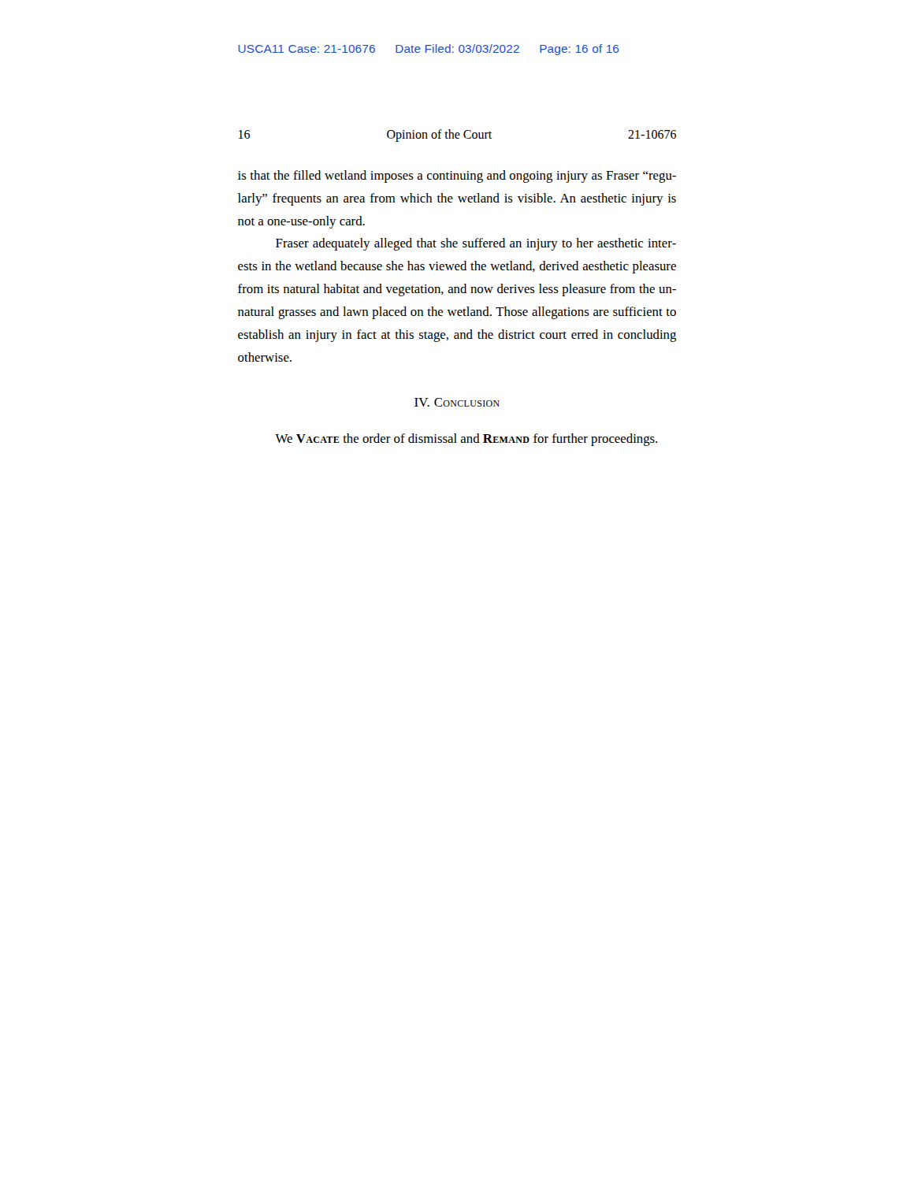USCA11 Case: 21-10676 Date Filed: 03/03/2022 Page: 16 of 16
16 Opinion of the Court 21-10676
is that the filled wetland imposes a continuing and ongoing injury as Fraser “regularly” frequents an area from which the wetland is visible. An aesthetic injury is not a one-use-only card.
Fraser adequately alleged that she suffered an injury to her aesthetic interests in the wetland because she has viewed the wetland, derived aesthetic pleasure from its natural habitat and vegetation, and now derives less pleasure from the unnatural grasses and lawn placed on the wetland. Those allegations are sufficient to establish an injury in fact at this stage, and the district court erred in concluding otherwise.
IV. Conclusion
We Vacate the order of dismissal and Remand for further proceedings.